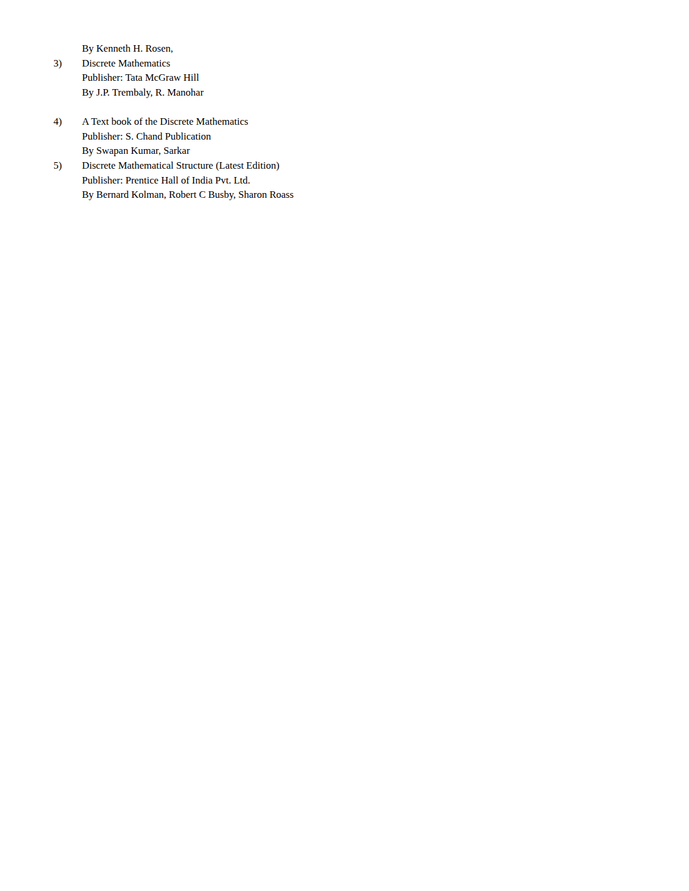By Kenneth H. Rosen,
3)
Discrete Mathematics
Publisher: Tata McGraw Hill
By J.P. Trembaly, R. Manohar
4)
A Text book of the Discrete Mathematics
Publisher: S. Chand Publication
By Swapan Kumar, Sarkar
5)
Discrete Mathematical Structure (Latest Edition)
Publisher: Prentice Hall of India Pvt. Ltd.
By Bernard Kolman, Robert C Busby, Sharon Roass